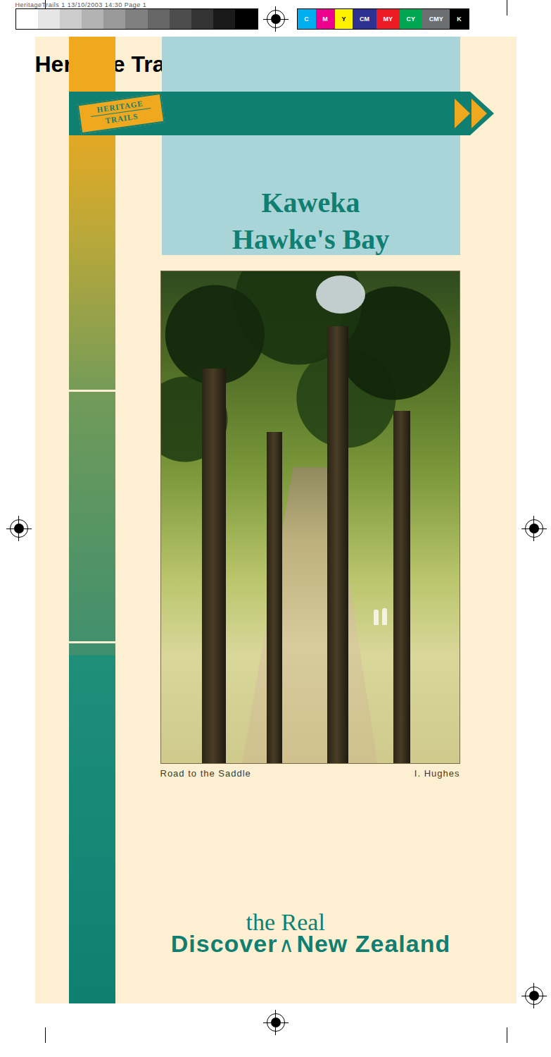HeritageTrails 1 13/10/2003 14:30 Page 1
C M Y CM MY CY CMY K
HERITAGE
TRAILS
Heritage Trails
Kaweka
Hawke's Bay
Road to the Saddle I. Hughes
the Real
Discover∧New Zealand